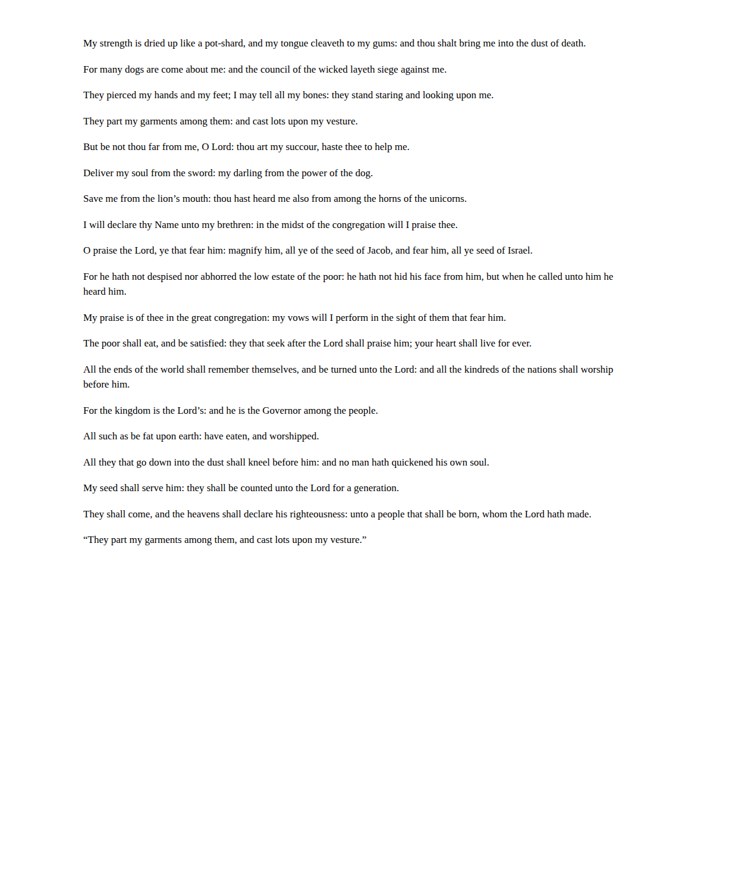My strength is dried up like a pot-shard, and my tongue cleaveth to my gums: and thou shalt bring me into the dust of death.
For many dogs are come about me: and the council of the wicked layeth siege against me.
They pierced my hands and my feet; I may tell all my bones: they stand staring and looking upon me.
They part my garments among them: and cast lots upon my vesture.
But be not thou far from me, O Lord: thou art my succour, haste thee to help me.
Deliver my soul from the sword: my darling from the power of the dog.
Save me from the lion’s mouth: thou hast heard me also from among the horns of the unicorns.
I will declare thy Name unto my brethren: in the midst of the congregation will I praise thee.
O praise the Lord, ye that fear him: magnify him, all ye of the seed of Jacob, and fear him, all ye seed of Israel.
For he hath not despised nor abhorred the low estate of the poor: he hath not hid his face from him, but when he called unto him he heard him.
My praise is of thee in the great congregation: my vows will I perform in the sight of them that fear him.
The poor shall eat, and be satisfied: they that seek after the Lord shall praise him; your heart shall live for ever.
All the ends of the world shall remember themselves, and be turned unto the Lord: and all the kindreds of the nations shall worship before him.
For the kingdom is the Lord’s: and he is the Governor among the people.
All such as be fat upon earth: have eaten, and worshipped.
All they that go down into the dust shall kneel before him: and no man hath quickened his own soul.
My seed shall serve him: they shall be counted unto the Lord for a generation.
They shall come, and the heavens shall declare his righteousness: unto a people that shall be born, whom the Lord hath made.
“They part my garments among them, and cast lots upon my vesture.”